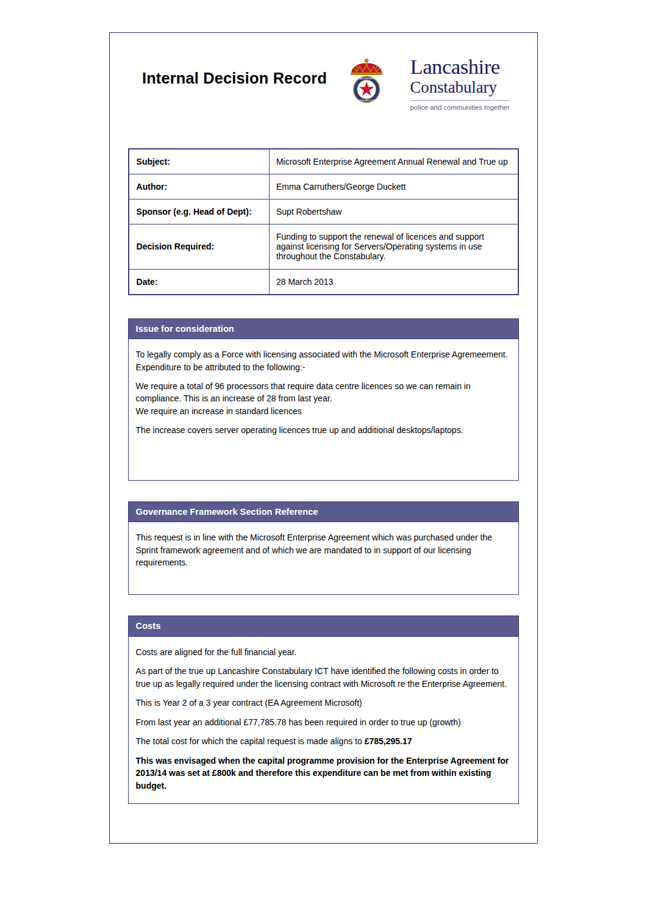Internal Decision Record
LANCASHIRE CONSTABULARY
Lancashire Constabulary
police and communities together
| Subject: | Microsoft Enterprise Agreement Annual Renewal and True up |
| Author: | Emma Carruthers/George Duckett |
| Sponsor (e.g. Head of Dept): | Supt Robertshaw |
| Decision Required: | Funding to support the renewal of licences and support against licensing for Servers/Operating systems in use throughout the Constabulary. |
| Date: | 28 March 2013 |
Issue for consideration
To legally comply as a Force with licensing associated with the Microsoft Enterprise Agremeement. Expenditure to be attributed to the following:-
We require a total of 96 processors that require data centre licences so we can remain in compliance. This is an increase of 28 from last year.
We require an increase in standard licences
The increase covers server operating licences true up and additional desktops/laptops.
Governance Framework Section Reference
This request is in line with the Microsoft Enterprise Agreement which was purchased under the Sprint framework agreement and of which we are mandated to in support of our licensing requirements.
Costs
Costs are aligned for the full financial year.
As part of the true up Lancashire Constabulary ICT have identified the following costs in order to true up as legally required under the licensing contract with Microsoft re the Enterprise Agreement.
This is Year 2 of a 3 year contract (EA Agreement Microsoft)
From last year an additional £77,785.78 has been required in order to true up (growth)
The total cost for which the capital request is made aligns to £785,295.17
This was envisaged when the capital programme provision for the Enterprise Agreement for 2013/14 was set at £800k and therefore this expenditure can be met from within existing budget.